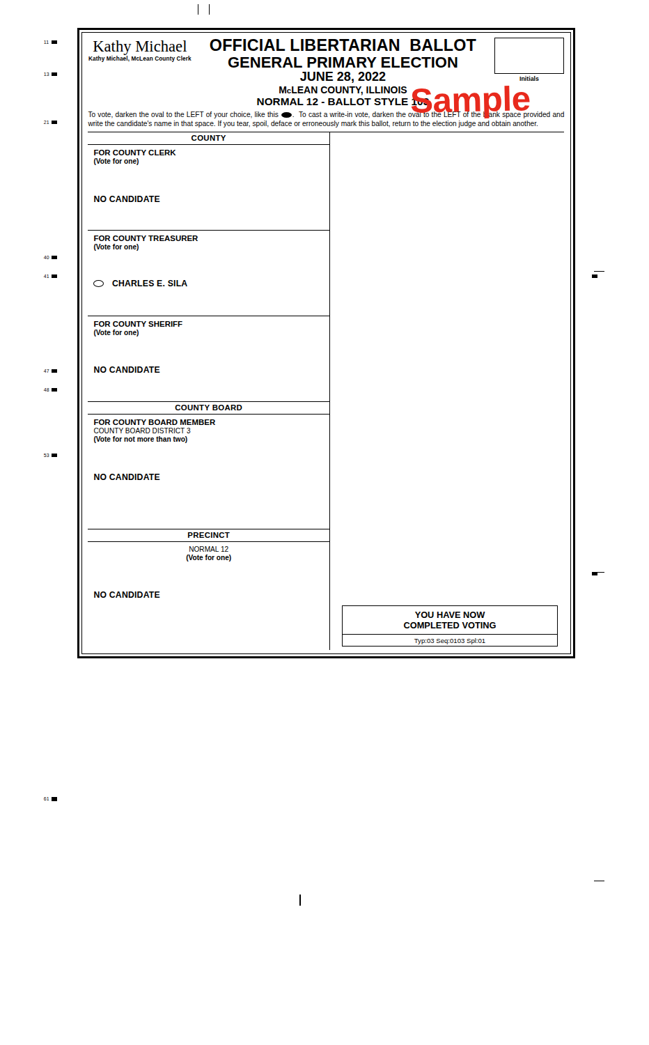11
13
21
40
41
47
48
53
61
Kathy Michael
Kathy Michael, McLean County Clerk
OFFICIAL LIBERTARIAN BALLOT
GENERAL PRIMARY ELECTION
JUNE 28, 2022
Mc LEAN COUNTY, ILLINOIS
NORMAL 12 - BALLOT STYLE 103
Sample
Initials
To vote, darken the oval to the LEFT of your choice, like this . To cast a write-in vote, darken the oval to the LEFT of the blank space provided and write the candidate's name in that space. If you tear, spoil, deface or erroneously mark this ballot, return to the election judge and obtain another.
COUNTY
FOR COUNTY CLERK
(Vote for one)
NO CANDIDATE
FOR COUNTY TREASURER
(Vote for one)
CHARLES E. SILA
FOR COUNTY SHERIFF
(Vote for one)
NO CANDIDATE
COUNTY BOARD
FOR COUNTY BOARD MEMBER
COUNTY BOARD DISTRICT 3
(Vote for not more than two)
NO CANDIDATE
PRECINCT
NORMAL 12
(Vote for one)
NO CANDIDATE
YOU HAVE NOW
COMPLETED VOTING
Typ:03 Seq:0103 Spl:01